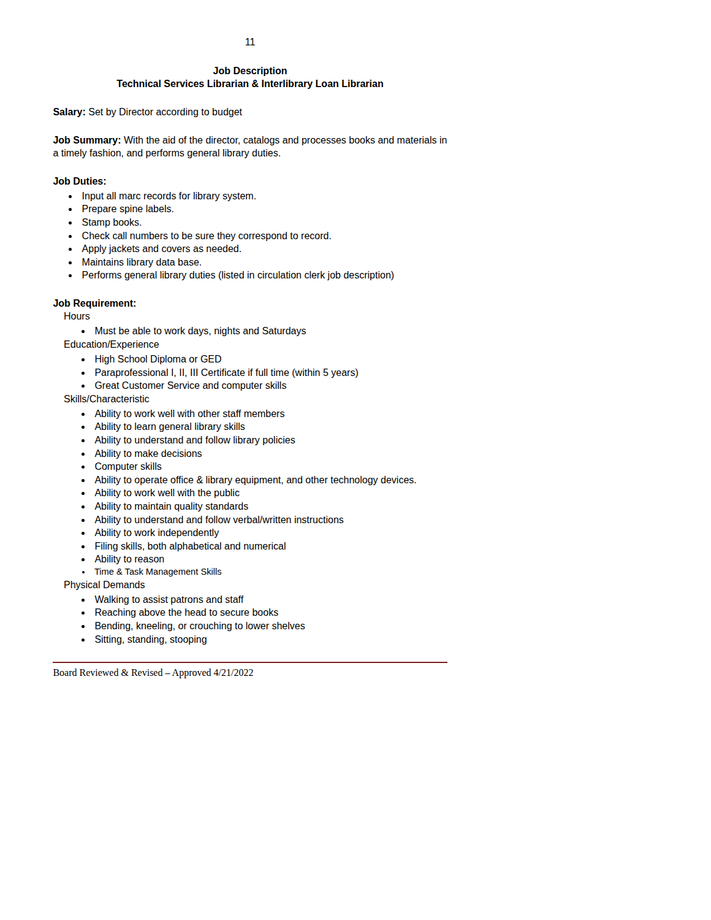11
Job DescriptionTechnical Services Librarian & Interlibrary Loan Librarian
Salary: Set by Director according to budget
Job Summary: With the aid of the director, catalogs and processes books and materials in a timely fashion, and performs general library duties.
Job Duties:
Input all marc records for library system.
Prepare spine labels.
Stamp books.
Check call numbers to be sure they correspond to record.
Apply jackets and covers as needed.
Maintains library data base.
Performs general library duties (listed in circulation clerk job description)
Job Requirement:
Hours
Must be able to work days, nights and Saturdays
Education/Experience
High School Diploma or GED
Paraprofessional I, II, III Certificate if full time (within 5 years)
Great Customer Service and computer skills
Skills/Characteristic
Ability to work well with other staff members
Ability to learn general library skills
Ability to understand and follow library policies
Ability to make decisions
Computer skills
Ability to operate office & library equipment, and other technology devices.
Ability to work well with the public
Ability to maintain quality standards
Ability to understand and follow verbal/written instructions
Ability to work independently
Filing skills, both alphabetical and numerical
Ability to reason
Time & Task Management Skills
Physical Demands
Walking to assist patrons and staff
Reaching above the head to secure books
Bending, kneeling, or crouching to lower shelves
Sitting, standing, stooping
Board Reviewed & Revised – Approved 4/21/2022